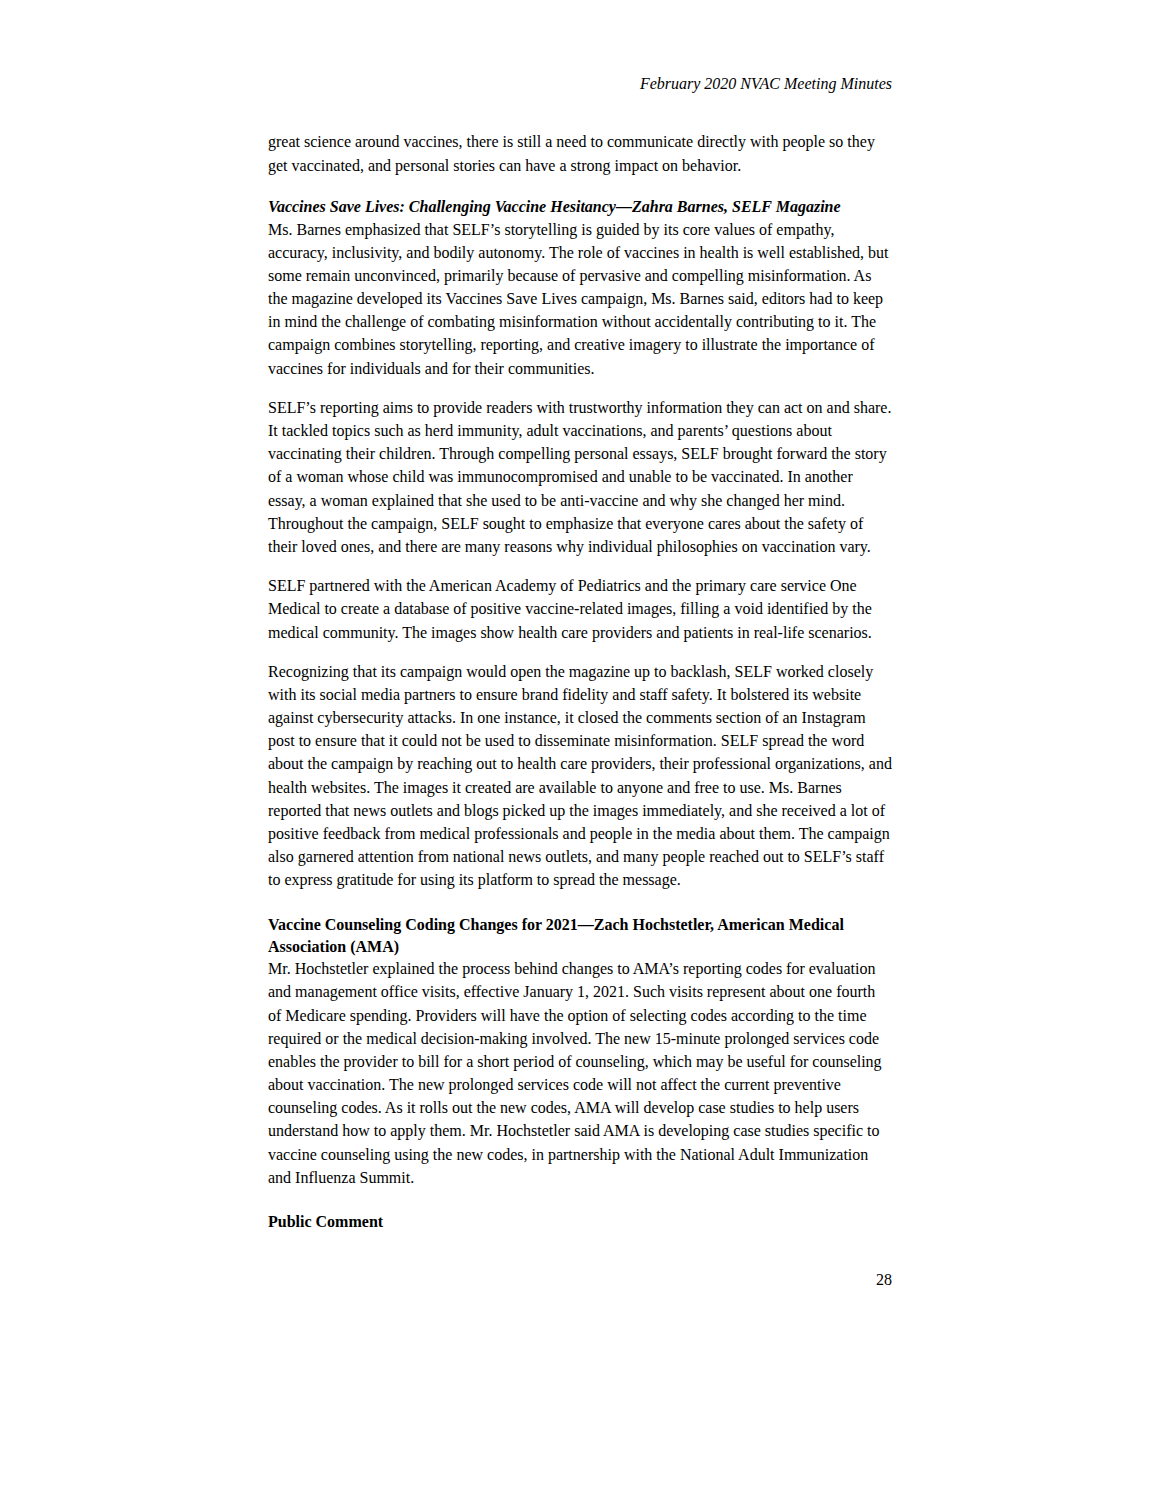February 2020 NVAC Meeting Minutes
great science around vaccines, there is still a need to communicate directly with people so they get vaccinated, and personal stories can have a strong impact on behavior.
Vaccines Save Lives: Challenging Vaccine Hesitancy—Zahra Barnes, SELF Magazine
Ms. Barnes emphasized that SELF’s storytelling is guided by its core values of empathy, accuracy, inclusivity, and bodily autonomy. The role of vaccines in health is well established, but some remain unconvinced, primarily because of pervasive and compelling misinformation. As the magazine developed its Vaccines Save Lives campaign, Ms. Barnes said, editors had to keep in mind the challenge of combating misinformation without accidentally contributing to it. The campaign combines storytelling, reporting, and creative imagery to illustrate the importance of vaccines for individuals and for their communities.
SELF’s reporting aims to provide readers with trustworthy information they can act on and share. It tackled topics such as herd immunity, adult vaccinations, and parents’ questions about vaccinating their children. Through compelling personal essays, SELF brought forward the story of a woman whose child was immunocompromised and unable to be vaccinated. In another essay, a woman explained that she used to be anti-vaccine and why she changed her mind. Throughout the campaign, SELF sought to emphasize that everyone cares about the safety of their loved ones, and there are many reasons why individual philosophies on vaccination vary.
SELF partnered with the American Academy of Pediatrics and the primary care service One Medical to create a database of positive vaccine-related images, filling a void identified by the medical community. The images show health care providers and patients in real-life scenarios.
Recognizing that its campaign would open the magazine up to backlash, SELF worked closely with its social media partners to ensure brand fidelity and staff safety. It bolstered its website against cybersecurity attacks. In one instance, it closed the comments section of an Instagram post to ensure that it could not be used to disseminate misinformation. SELF spread the word about the campaign by reaching out to health care providers, their professional organizations, and health websites. The images it created are available to anyone and free to use. Ms. Barnes reported that news outlets and blogs picked up the images immediately, and she received a lot of positive feedback from medical professionals and people in the media about them. The campaign also garnered attention from national news outlets, and many people reached out to SELF’s staff to express gratitude for using its platform to spread the message.
Vaccine Counseling Coding Changes for 2021—Zach Hochstetler, American Medical Association (AMA)
Mr. Hochstetler explained the process behind changes to AMA’s reporting codes for evaluation and management office visits, effective January 1, 2021. Such visits represent about one fourth of Medicare spending. Providers will have the option of selecting codes according to the time required or the medical decision-making involved. The new 15-minute prolonged services code enables the provider to bill for a short period of counseling, which may be useful for counseling about vaccination. The new prolonged services code will not affect the current preventive counseling codes. As it rolls out the new codes, AMA will develop case studies to help users understand how to apply them. Mr. Hochstetler said AMA is developing case studies specific to vaccine counseling using the new codes, in partnership with the National Adult Immunization and Influenza Summit.
Public Comment
28